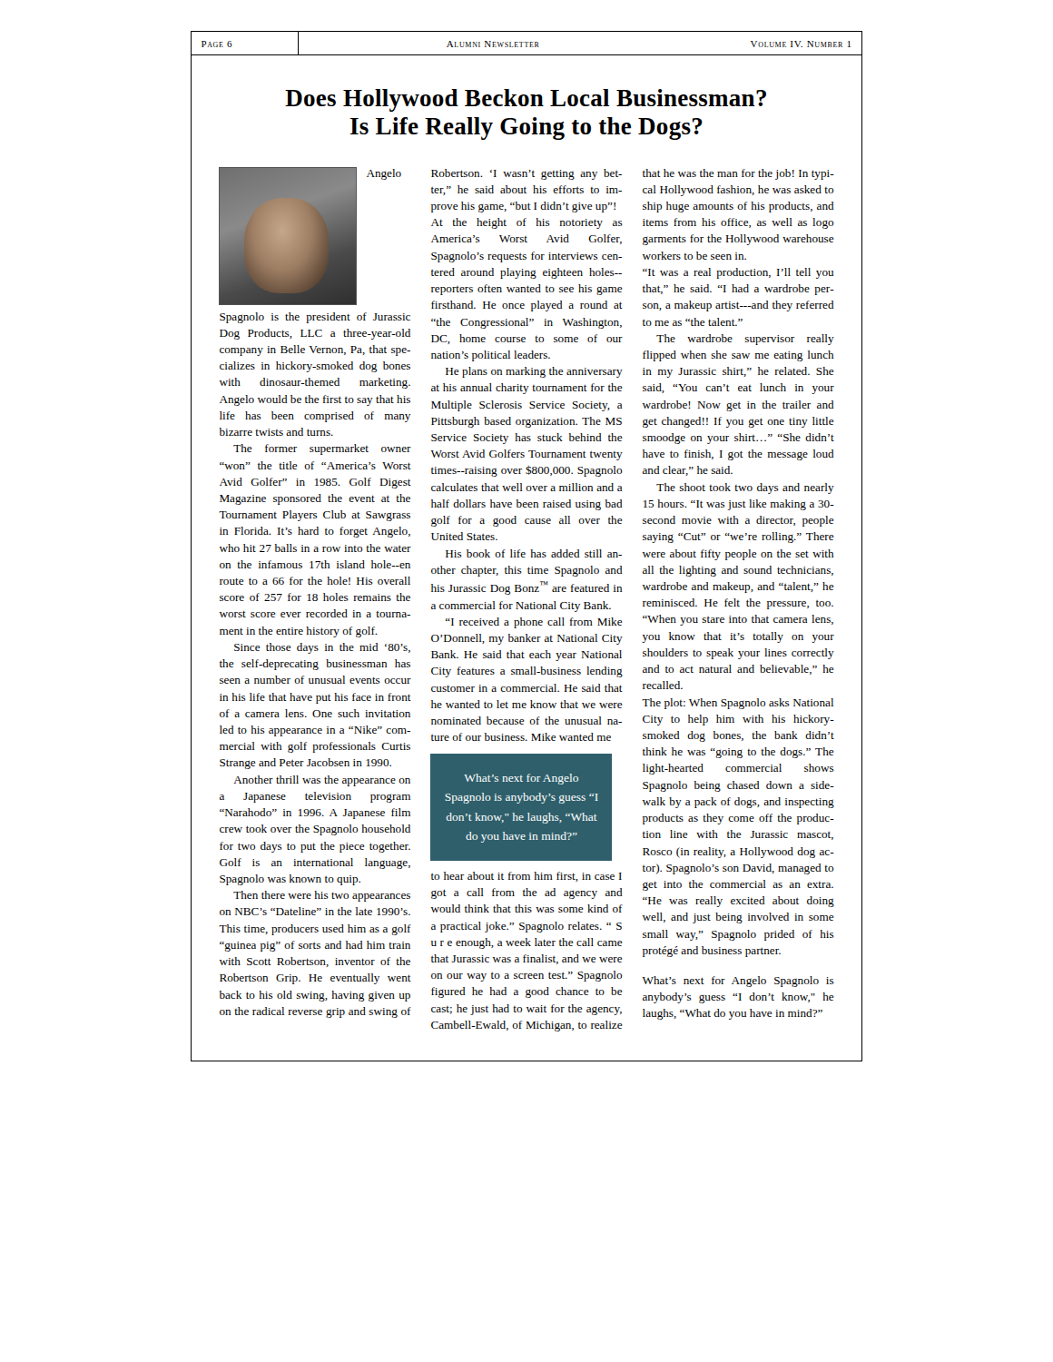Page 6
Alumni Newsletter
Volume IV. Number 1
Does Hollywood Beckon Local Businessman?
Is Life Really Going to the Dogs?
Angelo Spagnolo is the president of Jurassic Dog Products, LLC a three-year-old company in Belle Vernon, Pa, that specializes in hickory-smoked dog bones with dinosaur-themed marketing. Angelo would be the first to say that his life has been comprised of many bizarre twists and turns.
The former supermarket owner “won” the title of “America’s Worst Avid Golfer” in 1985. Golf Digest Magazine sponsored the event at the Tournament Players Club at Sawgrass in Florida. It’s hard to forget Angelo, who hit 27 balls in a row into the water on the infamous 17th island hole--en route to a 66 for the hole! His overall score of 257 for 18 holes remains the worst score ever recorded in a tournament in the entire history of golf.
Since those days in the mid ‘80’s, the self-deprecating businessman has seen a number of unusual events occur in his life that have put his face in front of a camera lens. One such invitation led to his appearance in a “Nike” commercial with golf professionals Curtis Strange and Peter Jacobsen in 1990.
Another thrill was the appearance on a Japanese television program “Narahodo” in 1996. A Japanese film crew took over the Spagnolo household for two days to put the piece together. Golf is an international language, Spagnolo was known to quip.
Then there were his two appearances on NBC’s “Dateline” in the late 1990’s. This time, producers used him as a golf “guinea pig” of sorts and had him train with Scott Robertson, inventor of the Robertson Grip. He eventually went back to his old swing, having given up on the radical reverse grip and swing of Robertson. ‘I wasn’t getting any better,” he said about his efforts to improve his game, “but I didn’t give up”!
At the height of his notoriety as America’s Worst Avid Golfer, Spagnolo’s requests for interviews centered around playing eighteen holes--reporters often wanted to see his game firsthand. He once played a round at “the Congressional” in Washington, DC, home course to some of our nation’s political leaders.
He plans on marking the anniversary at his annual charity tournament for the Multiple Sclerosis Service Society, a Pittsburgh based organization. The MS Service Society has stuck behind the Worst Avid Golfers Tournament twenty times--raising over $800,000. Spagnolo calculates that well over a million and a half dollars have been raised using bad golf for a good cause all over the United States.
His book of life has added still another chapter, this time Spagnolo and his Jurassic Dog Bonz™ are featured in a commercial for National City Bank.
“I received a phone call from Mike O’Donnell, my banker at National City Bank. He said that each year National City features a small-business lending customer in a commercial. He said that he wanted to let me know that we were nominated because of the unusual nature of our business. Mike wanted me
What’s next for Angelo Spagnolo is anybody’s guess “I don’t know," he laughs, “What do you have in mind?”
to hear about it from him first, in case I got a call from the ad agency and would think that this was some kind of a practical joke.” Spagnolo relates. “ S u r e enough, a week later the call came that Jurassic was a finalist, and we were on our way to a screen test.” Spagnolo figured he had a good chance to be cast; he just had to wait for the agency, Cambell-Ewald, of Michigan, to realize that he was the man for the job! In typical Hollywood fashion, he was asked to ship huge amounts of his products, and items from his office, as well as logo garments for the Hollywood warehouse workers to be seen in.
“It was a real production, I’ll tell you that,” he said. “I had a wardrobe person, a makeup artist---and they referred to me as “the talent.”
The wardrobe supervisor really flipped when she saw me eating lunch in my Jurassic shirt,” he related. She said, “You can’t eat lunch in your wardrobe! Now get in the trailer and get changed!! If you get one tiny little smoodge on your shirt…” “She didn’t have to finish, I got the message loud and clear,” he said.
The shoot took two days and nearly 15 hours. “It was just like making a 30-second movie with a director, people saying “Cut” or “we’re rolling.” There were about fifty people on the set with all the lighting and sound technicians, wardrobe and makeup, and “talent,” he reminisced. He felt the pressure, too. “When you stare into that camera lens, you know that it’s totally on your shoulders to speak your lines correctly and to act natural and believable,” he recalled.
The plot: When Spagnolo asks National City to help him with his hickory-smoked dog bones, the bank didn’t think he was “going to the dogs.” The light-hearted commercial shows Spagnolo being chased down a sidewalk by a pack of dogs, and inspecting products as they come off the production line with the Jurassic mascot, Rosco (in reality, a Hollywood dog actor). Spagnolo’s son David, managed to get into the commercial as an extra. “He was really excited about doing well, and just being involved in some small way,” Spagnolo prided of his protégé and business partner.
What’s next for Angelo Spagnolo is anybody’s guess “I don’t know," he laughs, “What do you have in mind?”